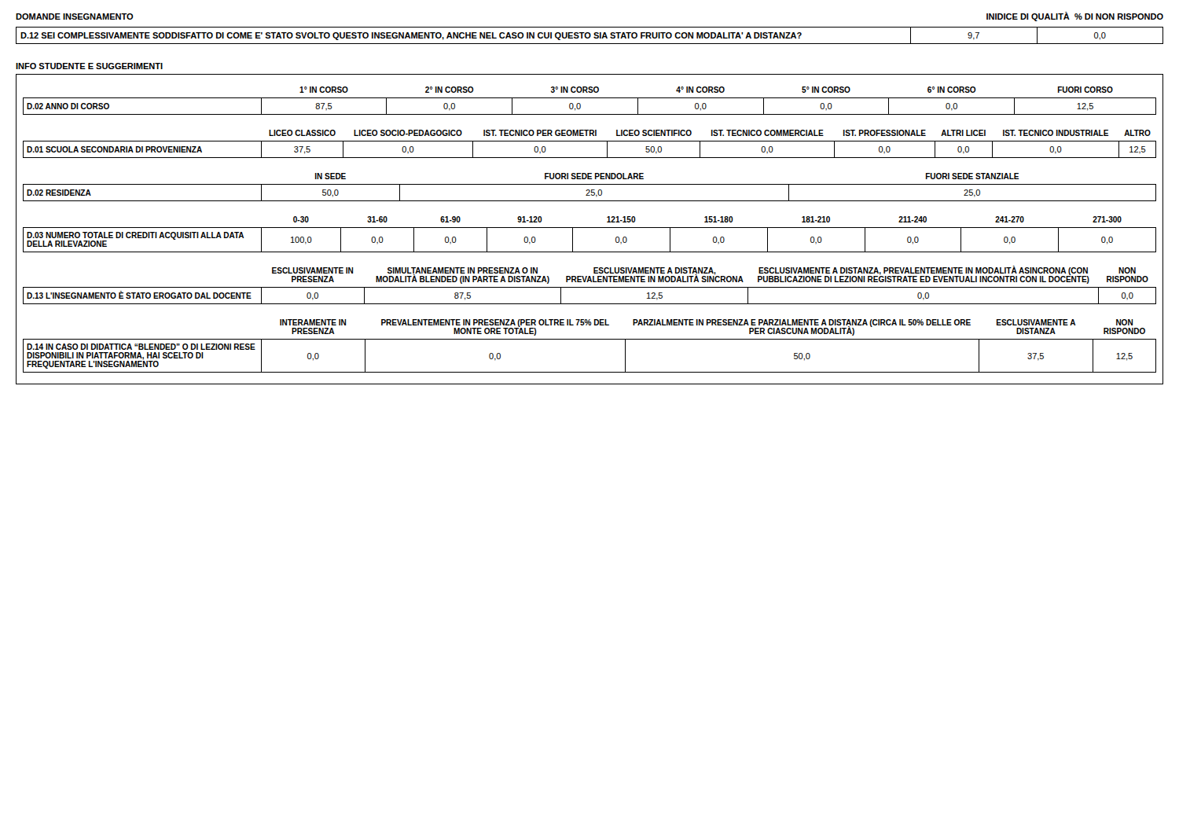DOMANDE INSEGNAMENTO
INIDICE DI QUALITÀ % DI NON RISPONDO
| D.12 SEI COMPLESSIVAMENTE SODDISFATTO DI COME E' STATO SVOLTO QUESTO INSEGNAMENTO, ANCHE NEL CASO IN CUI QUESTO SIA STATO FRUITO CON MODALITA' A DISTANZA? | 9,7 | 0,0 |
INFO STUDENTE E SUGGERIMENTI
| | 1° IN CORSO | 2° IN CORSO | 3° IN CORSO | 4° IN CORSO | 5° IN CORSO | 6° IN CORSO | FUORI CORSO |
| --- | --- | --- | --- | --- | --- | --- | --- |
| D.02 ANNO DI CORSO | 87,5 | 0,0 | 0,0 | 0,0 | 0,0 | 0,0 | 12,5 |
| | LICEO CLASSICO | LICEO SOCIO-PEDAGOGICO | IST. TECNICO PER GEOMETRI | LICEO SCIENTIFICO | IST. TECNICO COMMERCIALE | IST. PROFESSIONALE | ALTRI LICEI | IST. TECNICO INDUSTRIALE | ALTRO |
| --- | --- | --- | --- | --- | --- | --- | --- | --- | --- |
| D.01 SCUOLA SECONDARIA DI PROVENIENZA | 37,5 | 0,0 | 0,0 | 50,0 | 0,0 | 0,0 | 0,0 | 0,0 | 12,5 |
| | IN SEDE | FUORI SEDE PENDOLARE | FUORI SEDE STANZIALE |
| --- | --- | --- | --- |
| D.02 RESIDENZA | 50,0 | 25,0 | 25,0 |
| | 0-30 | 31-60 | 61-90 | 91-120 | 121-150 | 151-180 | 181-210 | 211-240 | 241-270 | 271-300 |
| --- | --- | --- | --- | --- | --- | --- | --- | --- | --- | --- |
| D.03 NUMERO TOTALE DI CREDITI ACQUISITI ALLA DATA DELLA RILEVAZIONE | 100,0 | 0,0 | 0,0 | 0,0 | 0,0 | 0,0 | 0,0 | 0,0 | 0,0 | 0,0 |
| | ESCLUSIVAMENTE IN PRESENZA | SIMULTANEAMENTE IN PRESENZA O IN MODALITÀ BLENDED (IN PARTE A DISTANZA) | ESCLUSIVAMENTE A DISTANZA, PREVALENTEMENTE IN MODALITÀ SINCRONA | ESCLUSIVAMENTE A DISTANZA, PREVALENTEMENTE IN MODALITÀ ASINCRONA (CON PUBBLICAZIONE DI LEZIONI REGISTRATE ED EVENTUALI INCONTRI CON IL DOCENTE) | NON RISPONDO |
| --- | --- | --- | --- | --- | --- |
| D.13 L'INSEGNAMENTO È STATO EROGATO DAL DOCENTE | 0,0 | 87,5 | 12,5 | 0,0 | 0,0 |
| | INTERAMENTE IN PRESENZA | PREVALENTEMENTE IN PRESENZA (PER OLTRE IL 75% DEL MONTE ORE TOTALE) | PARZIALMENTE IN PRESENZA E PARZIALMENTE A DISTANZA (CIRCA IL 50% DELLE ORE PER CIASCUNA MODALITÀ) | ESCLUSIVAMENTE A DISTANZA | NON RISPONDO |
| --- | --- | --- | --- | --- | --- |
| D.14 IN CASO DI DIDATTICA “BLENDED” O DI LEZIONI RESE DISPONIBILI IN PIATTAFORMA, HAI SCELTO DI FREQUENTARE L'INSEGNAMENTO | 0,0 | 0,0 | 50,0 | 37,5 | 12,5 |